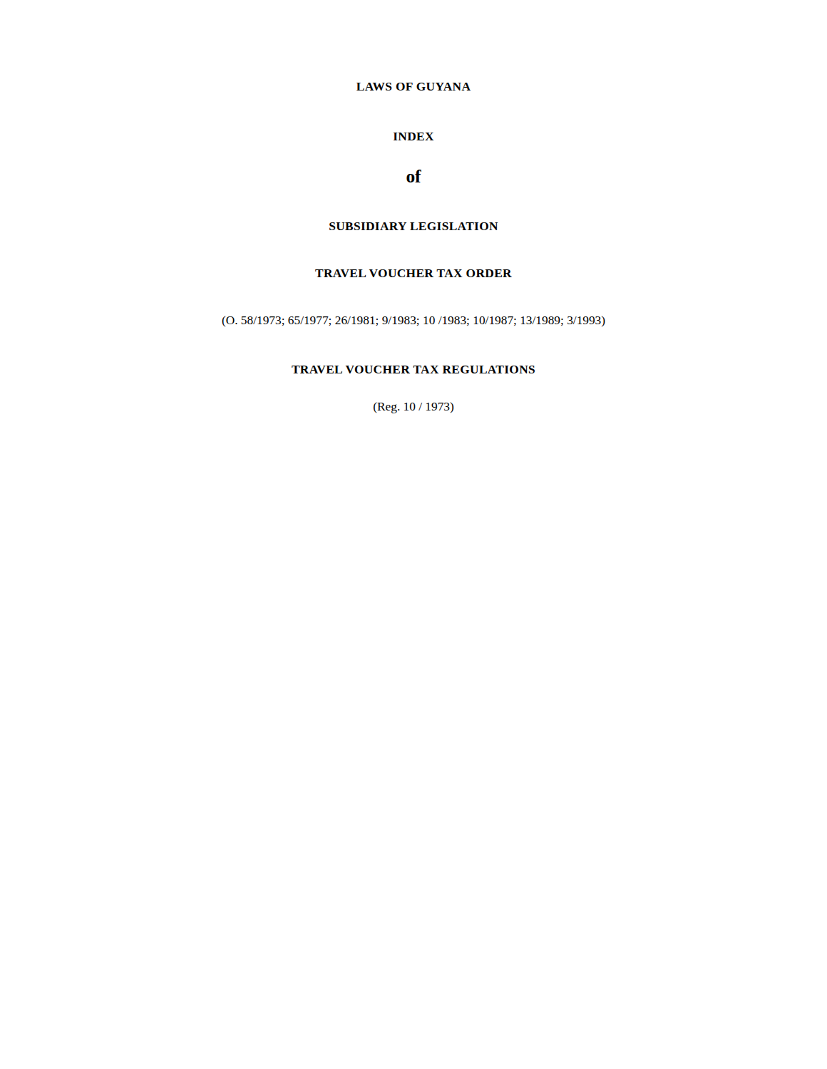LAWS OF GUYANA
INDEX
of
SUBSIDIARY LEGISLATION
TRAVEL VOUCHER TAX ORDER
(O. 58/1973; 65/1977; 26/1981; 9/1983; 10 /1983; 10/1987; 13/1989; 3/1993)
TRAVEL VOUCHER TAX REGULATIONS
(Reg. 10 / 1973)